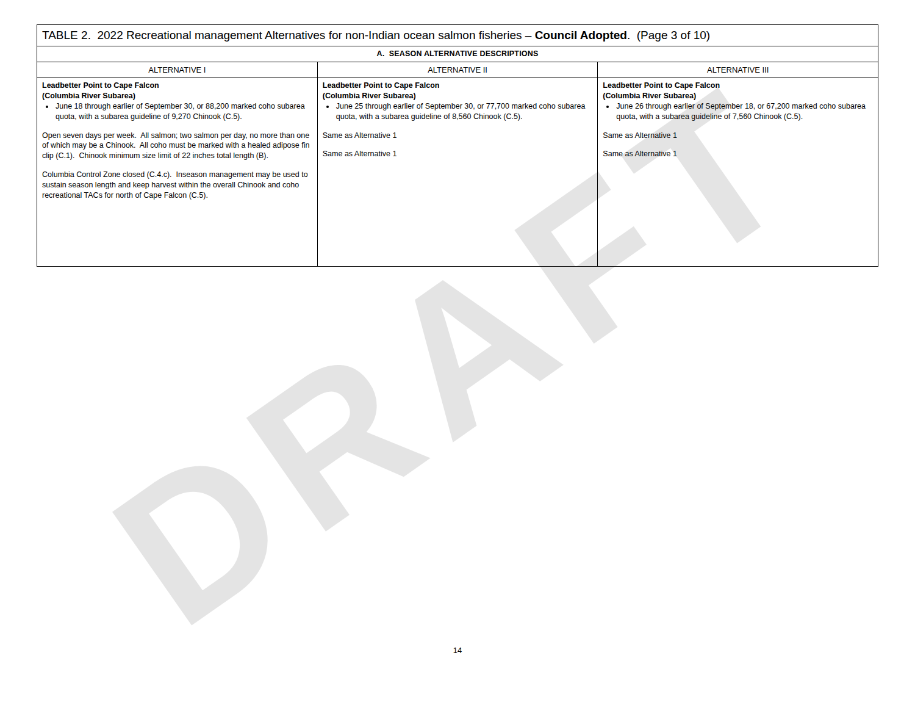DRAFT
| TABLE 2. 2022 Recreational management Alternatives for non-Indian ocean salmon fisheries – Council Adopted . (Page 3 of 10) |
| A. SEASON ALTERNATIVE DESCRIPTIONS |
| ALTERNATIVE I | ALTERNATIVE II | ALTERNATIVE III |
| Leadbetter Point to Cape Falcon (Columbia River Subarea) June 18 through earlier of September 30, or 88,200 marked coho subarea quota, with a subarea guideline of 9,270 Chinook (C.5). Open seven days per week. All salmon; two salmon per day, no more than one of which may be a Chinook. All coho must be marked with a healed adipose fin clip (C.1). Chinook minimum size limit of 22 inches total length (B). Columbia Control Zone closed (C.4.c). Inseason management may be used to sustain season length and keep harvest within the overall Chinook and coho recreational TACs for north of Cape Falcon (C.5). | Leadbetter Point to Cape Falcon (Columbia River Subarea) June 25 through earlier of September 30, or 77,700 marked coho subarea quota, with a subarea guideline of 8,560 Chinook (C.5). Same as Alternative 1 Same as Alternative 1 | Leadbetter Point to Cape Falcon (Columbia River Subarea) June 26 through earlier of September 18, or 67,200 marked coho subarea quota, with a subarea guideline of 7,560 Chinook (C.5). Same as Alternative 1 Same as Alternative 1 |
14